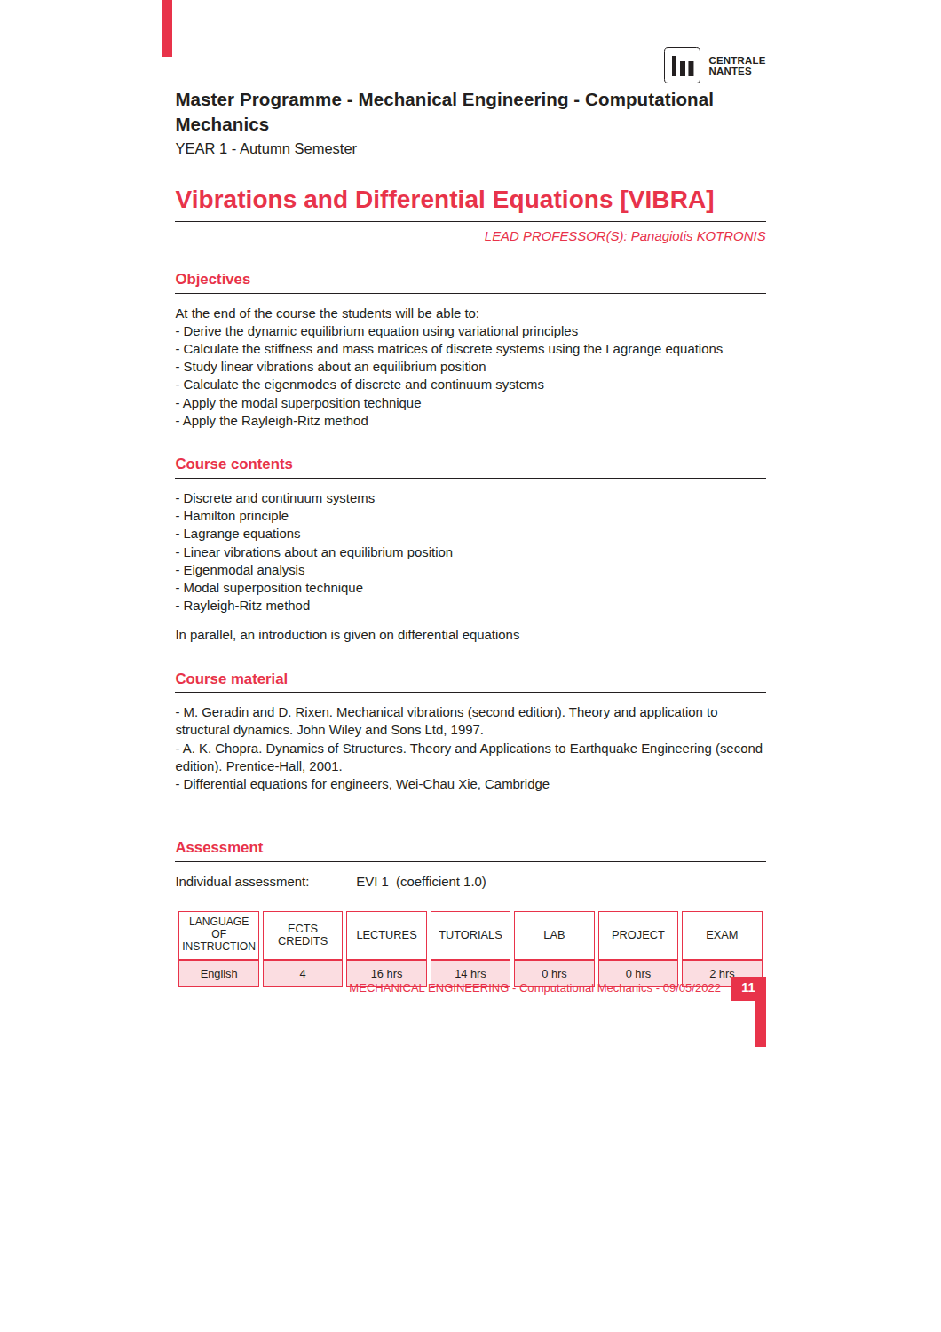CENTRALE NANTES
Master Programme - Mechanical Engineering - Computational Mechanics
YEAR 1 - Autumn Semester
Vibrations and Differential Equations [VIBRA]
LEAD PROFESSOR(S): Panagiotis KOTRONIS
Objectives
At the end of the course the students will be able to:
Derive the dynamic equilibrium equation using variational principles
Calculate the stiffness and mass matrices of discrete systems using the Lagrange equations
Study linear vibrations about an equilibrium position
Calculate the eigenmodes of discrete and continuum systems
Apply the modal superposition technique
Apply the Rayleigh-Ritz method
Course contents
Discrete and continuum systems
Hamilton principle
Lagrange equations
Linear vibrations about an equilibrium position
Eigenmodal analysis
Modal superposition technique
Rayleigh-Ritz method
In parallel, an introduction is given on differential equations
Course material
M. Geradin and D. Rixen. Mechanical vibrations (second edition). Theory and application to structural dynamics. John Wiley and Sons Ltd, 1997.
A. K. Chopra. Dynamics of Structures. Theory and Applications to Earthquake Engineering (second edition). Prentice-Hall, 2001.
Differential equations for engineers, Wei-Chau Xie, Cambridge
Assessment
Individual assessment: EVI 1 (coefficient 1.0)
| LANGUAGE OF INSTRUCTION | ECTS CREDITS | LECTURES | TUTORIALS | LAB | PROJECT | EXAM |
| --- | --- | --- | --- | --- | --- | --- |
| English | 4 | 16 hrs | 14 hrs | 0 hrs | 0 hrs | 2 hrs |
MECHANICAL ENGINEERING - Computational Mechanics - 09/05/2022
11